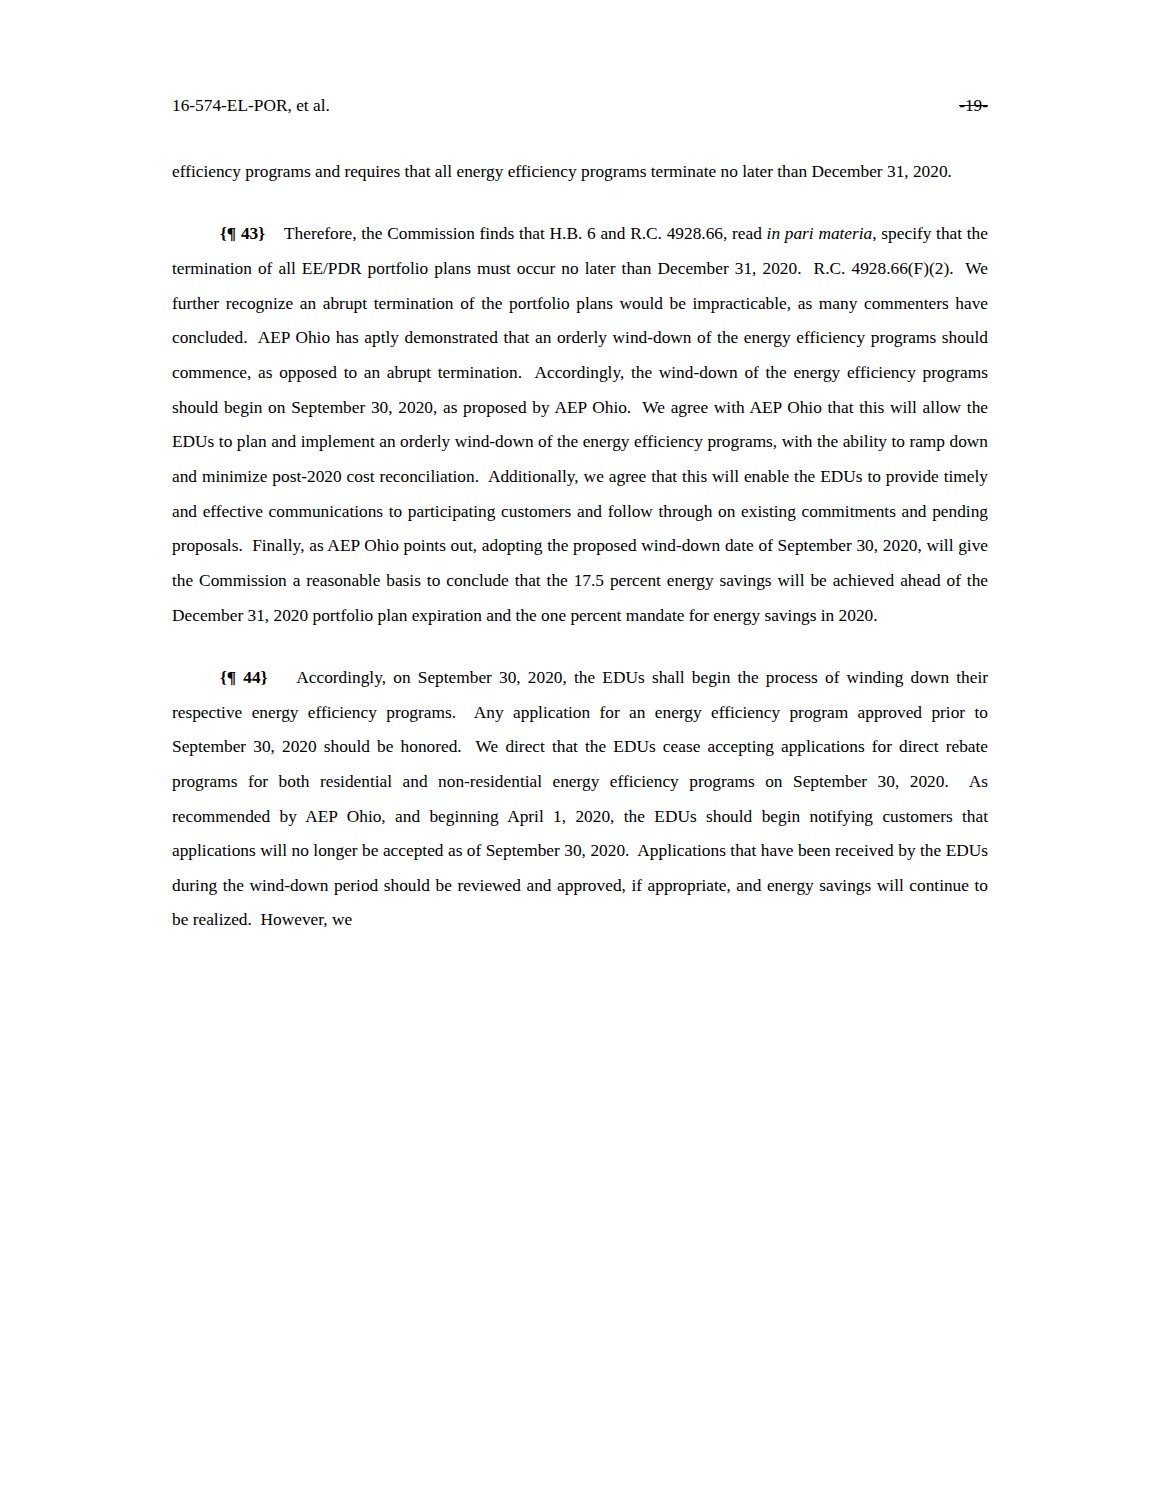16-574-EL-POR, et al.
-19-
efficiency programs and requires that all energy efficiency programs terminate no later than December 31, 2020.
{¶ 43} Therefore, the Commission finds that H.B. 6 and R.C. 4928.66, read in pari materia, specify that the termination of all EE/PDR portfolio plans must occur no later than December 31, 2020. R.C. 4928.66(F)(2). We further recognize an abrupt termination of the portfolio plans would be impracticable, as many commenters have concluded. AEP Ohio has aptly demonstrated that an orderly wind-down of the energy efficiency programs should commence, as opposed to an abrupt termination. Accordingly, the wind-down of the energy efficiency programs should begin on September 30, 2020, as proposed by AEP Ohio. We agree with AEP Ohio that this will allow the EDUs to plan and implement an orderly wind-down of the energy efficiency programs, with the ability to ramp down and minimize post-2020 cost reconciliation. Additionally, we agree that this will enable the EDUs to provide timely and effective communications to participating customers and follow through on existing commitments and pending proposals. Finally, as AEP Ohio points out, adopting the proposed wind-down date of September 30, 2020, will give the Commission a reasonable basis to conclude that the 17.5 percent energy savings will be achieved ahead of the December 31, 2020 portfolio plan expiration and the one percent mandate for energy savings in 2020.
{¶ 44} Accordingly, on September 30, 2020, the EDUs shall begin the process of winding down their respective energy efficiency programs. Any application for an energy efficiency program approved prior to September 30, 2020 should be honored. We direct that the EDUs cease accepting applications for direct rebate programs for both residential and non-residential energy efficiency programs on September 30, 2020. As recommended by AEP Ohio, and beginning April 1, 2020, the EDUs should begin notifying customers that applications will no longer be accepted as of September 30, 2020. Applications that have been received by the EDUs during the wind-down period should be reviewed and approved, if appropriate, and energy savings will continue to be realized. However, we